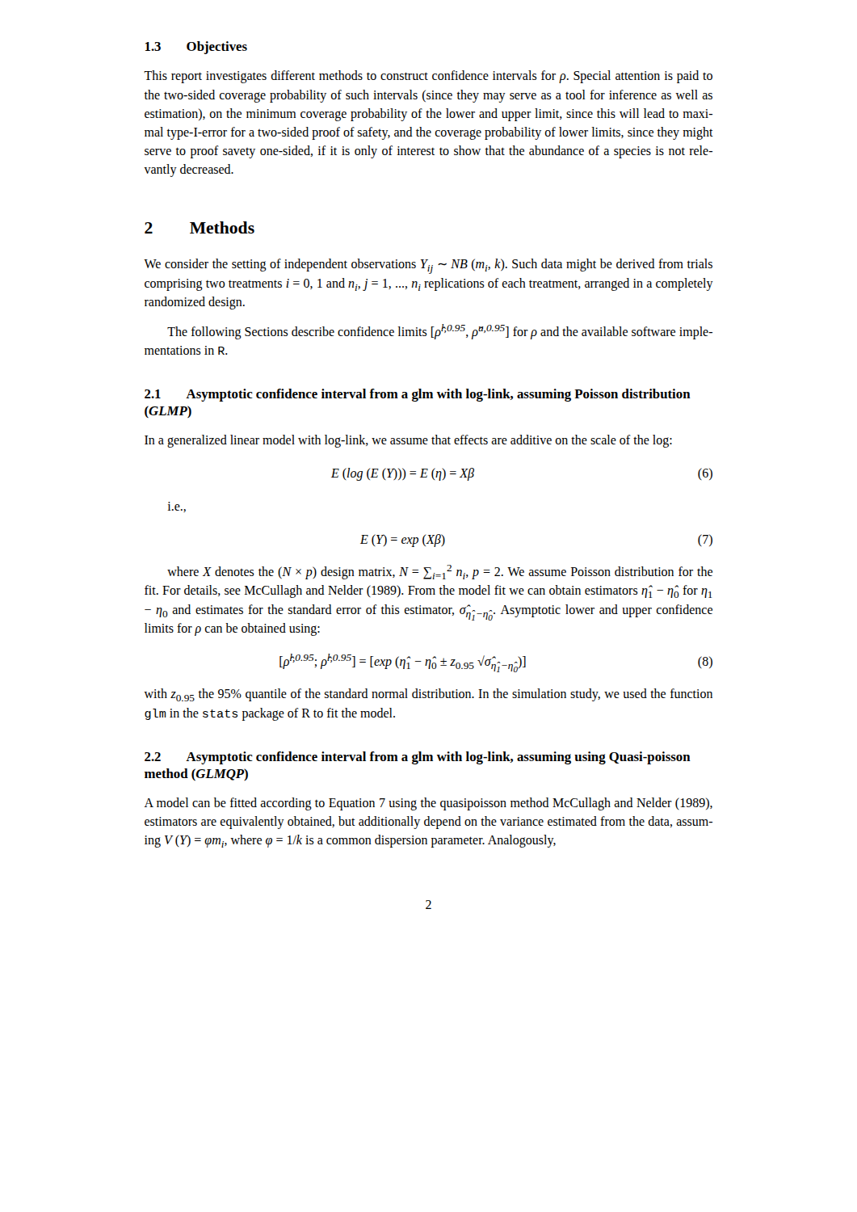1.3 Objectives
This report investigates different methods to construct confidence intervals for ρ. Special attention is paid to the two-sided coverage probability of such intervals (since they may serve as a tool for inference as well as estimation), on the minimum coverage probability of the lower and upper limit, since this will lead to maximal type-I-error for a two-sided proof of safety, and the coverage probability of lower limits, since they might serve to proof savety one-sided, if it is only of interest to show that the abundance of a species is not relevantly decreased.
2 Methods
We consider the setting of independent observations Yij ∼ NB (mi, k). Such data might be derived from trials comprising two treatments i = 0, 1 and ni, j = 1, ..., ni replications of each treatment, arranged in a completely randomized design.
The following Sections describe confidence limits [ρ̂l,0.95, ρ̂u,0.95] for ρ and the available software implementations in R.
2.1 Asymptotic confidence interval from a glm with log-link, assuming Poisson distribution (GLMP)
In a generalized linear model with log-link, we assume that effects are additive on the scale of the log:
E (log (E (Y))) = E (η) = Xβ
(6)
i.e.,
E (Y) = exp (Xβ)
(7)
where X denotes the (N × p) design matrix, N = ∑i=12 ni, p = 2. We assume Poisson distribution for the fit. For details, see McCullagh and Nelder (1989). From the model fit we can obtain estimators η̂1 − η̂0 for η1 − η0 and estimates for the standard error of this estimator, σ̂η̂1−η̂0. Asymptotic lower and upper confidence limits for ρ can be obtained using:
[ρ̂l,0.95; ρ̂l,0.95] = [exp (η̂1 − η̂0 ± z0.95 √σ̂η̂1−η̂0)]
(8)
with z0.95 the 95% quantile of the standard normal distribution. In the simulation study, we used the function glm in the stats package of R to fit the model.
2.2 Asymptotic confidence interval from a glm with log-link, assuming using Quasi-poisson method (GLMQP)
A model can be fitted according to Equation 7 using the quasipoisson method McCullagh and Nelder (1989), estimators are equivalently obtained, but additionally depend on the variance estimated from the data, assuming V (Y) = φmi, where φ = 1/k is a common dispersion parameter. Analogously,
2